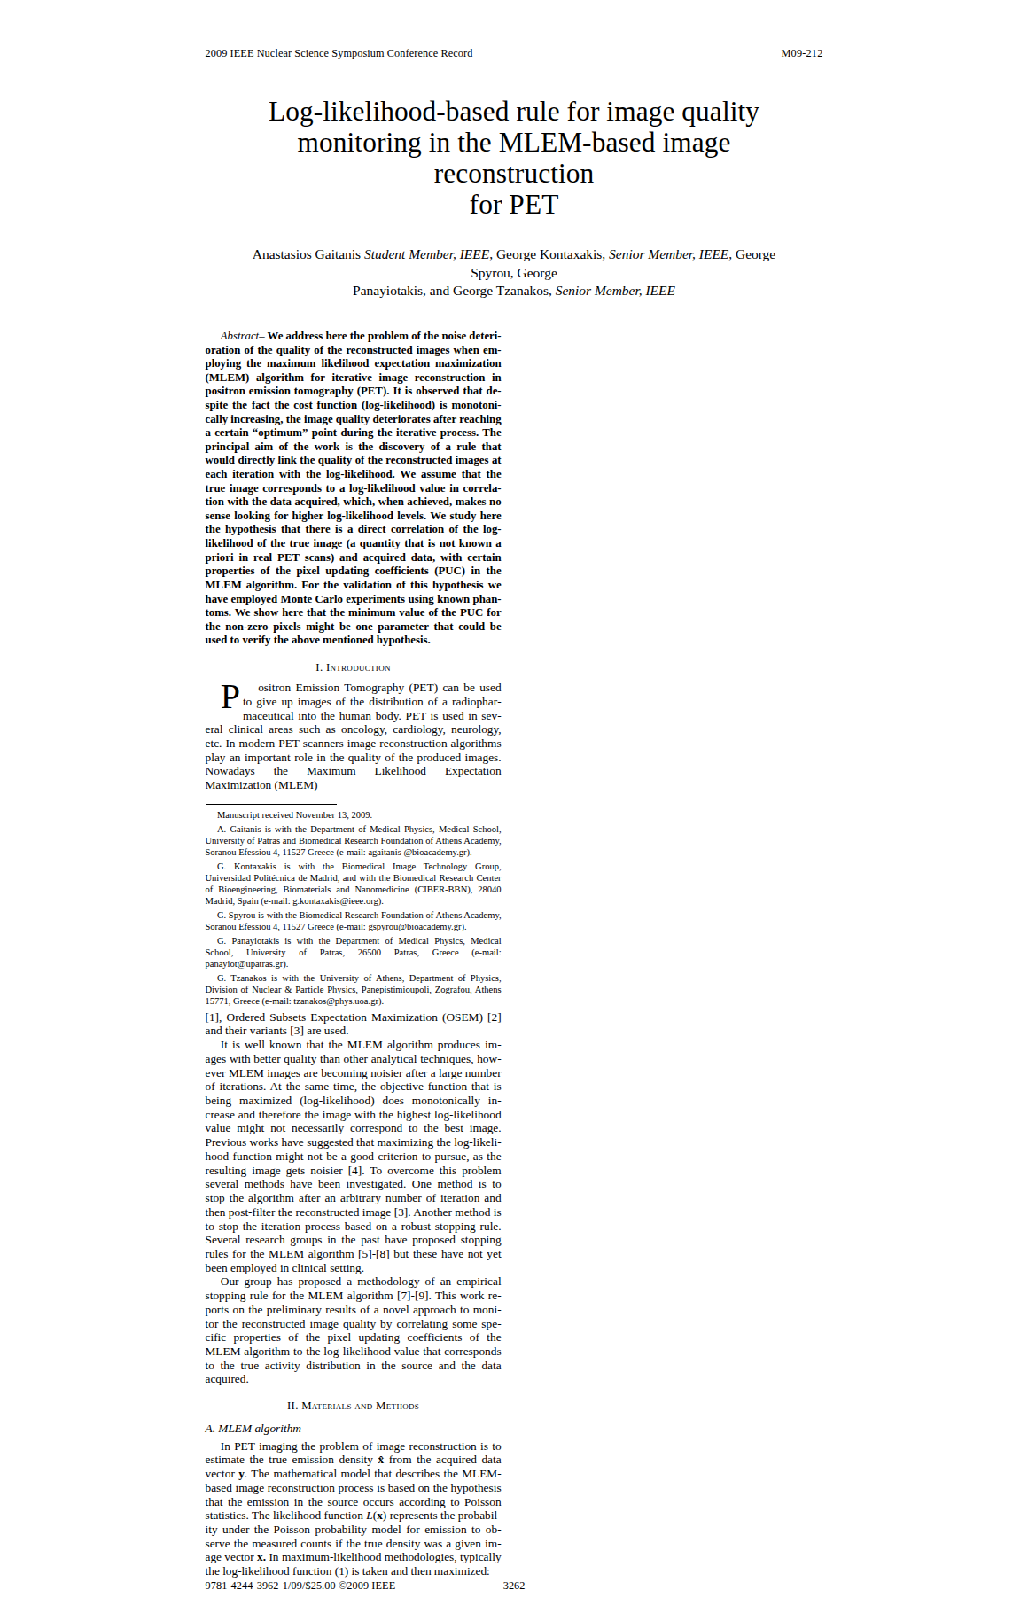2009 IEEE Nuclear Science Symposium Conference Record
M09-212
Log-likelihood-based rule for image quality
monitoring in the MLEM-based image reconstruction
for PET
Anastasios Gaitanis Student Member, IEEE, George Kontaxakis, Senior Member, IEEE, George Spyrou, George
Panayiotakis, and George Tzanakos, Senior Member, IEEE
Abstract– We address here the problem of the noise deterioration of the quality of the reconstructed images when employing the maximum likelihood expectation maximization (MLEM) algorithm for iterative image reconstruction in positron emission tomography (PET). It is observed that despite the fact the cost function (log-likelihood) is monotonically increasing, the image quality deteriorates after reaching a certain “optimum” point during the iterative process. The principal aim of the work is the discovery of a rule that would directly link the quality of the reconstructed images at each iteration with the log-likelihood. We assume that the true image corresponds to a log-likelihood value in correlation with the data acquired, which, when achieved, makes no sense looking for higher log-likelihood levels. We study here the hypothesis that there is a direct correlation of the log-likelihood of the true image (a quantity that is not known a priori in real PET scans) and acquired data, with certain properties of the pixel updating coefficients (PUC) in the MLEM algorithm. For the validation of this hypothesis we have employed Monte Carlo experiments using known phantoms. We show here that the minimum value of the PUC for the non-zero pixels might be one parameter that could be used to verify the above mentioned hypothesis.
I. Introduction
Positron Emission Tomography (PET) can be used to give up images of the distribution of a radiopharmaceutical into the human body. PET is used in several clinical areas such as oncology, cardiology, neurology, etc. In modern PET scanners image reconstruction algorithms play an important role in the quality of the produced images. Nowadays the Maximum Likelihood Expectation Maximization (MLEM)
Manuscript received November 13, 2009.
A. Gaitanis is with the Department of Medical Physics, Medical School, University of Patras and Biomedical Research Foundation of Athens Academy, Soranou Efessiou 4, 11527 Greece (e-mail: agaitanis @bioacademy.gr).
G. Kontaxakis is with the Biomedical Image Technology Group, Universidad Politécnica de Madrid, and with the Biomedical Research Center of Bioengineering, Biomaterials and Nanomedicine (CIBER-BBN), 28040 Madrid, Spain (e-mail: g.kontaxakis@ieee.org).
G. Spyrou is with the Biomedical Research Foundation of Athens Academy, Soranou Efessiou 4, 11527 Greece (e-mail: gspyrou@bioacademy.gr).
G. Panayiotakis is with the Department of Medical Physics, Medical School, University of Patras, 26500 Patras, Greece (e-mail: panayiot@upatras.gr).
G. Tzanakos is with the University of Athens, Department of Physics, Division of Nuclear & Particle Physics, Panepistimioupoli, Zografou, Athens 15771, Greece (e-mail: tzanakos@phys.uoa.gr).
[1], Ordered Subsets Expectation Maximization (OSEM) [2] and their variants [3] are used.
It is well known that the MLEM algorithm produces images with better quality than other analytical techniques, however MLEM images are becoming noisier after a large number of iterations. At the same time, the objective function that is being maximized (log-likelihood) does monotonically increase and therefore the image with the highest log-likelihood value might not necessarily correspond to the best image. Previous works have suggested that maximizing the log-likelihood function might not be a good criterion to pursue, as the resulting image gets noisier [4]. To overcome this problem several methods have been investigated. One method is to stop the algorithm after an arbitrary number of iteration and then post-filter the reconstructed image [3]. Another method is to stop the iteration process based on a robust stopping rule. Several research groups in the past have proposed stopping rules for the MLEM algorithm [5]-[8] but these have not yet been employed in clinical setting.
Our group has proposed a methodology of an empirical stopping rule for the MLEM algorithm [7]-[9]. This work reports on the preliminary results of a novel approach to monitor the reconstructed image quality by correlating some specific properties of the pixel updating coefficients of the MLEM algorithm to the log-likelihood value that corresponds to the true activity distribution in the source and the data acquired.
II. Materials and Methods
A. MLEM algorithm
In PET imaging the problem of image reconstruction is to estimate the true emission density x̂ from the acquired data vector y. The mathematical model that describes the MLEM-based image reconstruction process is based on the hypothesis that the emission in the source occurs according to Poisson statistics. The likelihood function L(x) represents the probability under the Poisson probability model for emission to observe the measured counts if the true density was a given image vector x. In maximum-likelihood methodologies, typically the log-likelihood function (1) is taken and then maximized:
9781-4244-3962-1/09/$25.00 ©2009 IEEE
3262
.